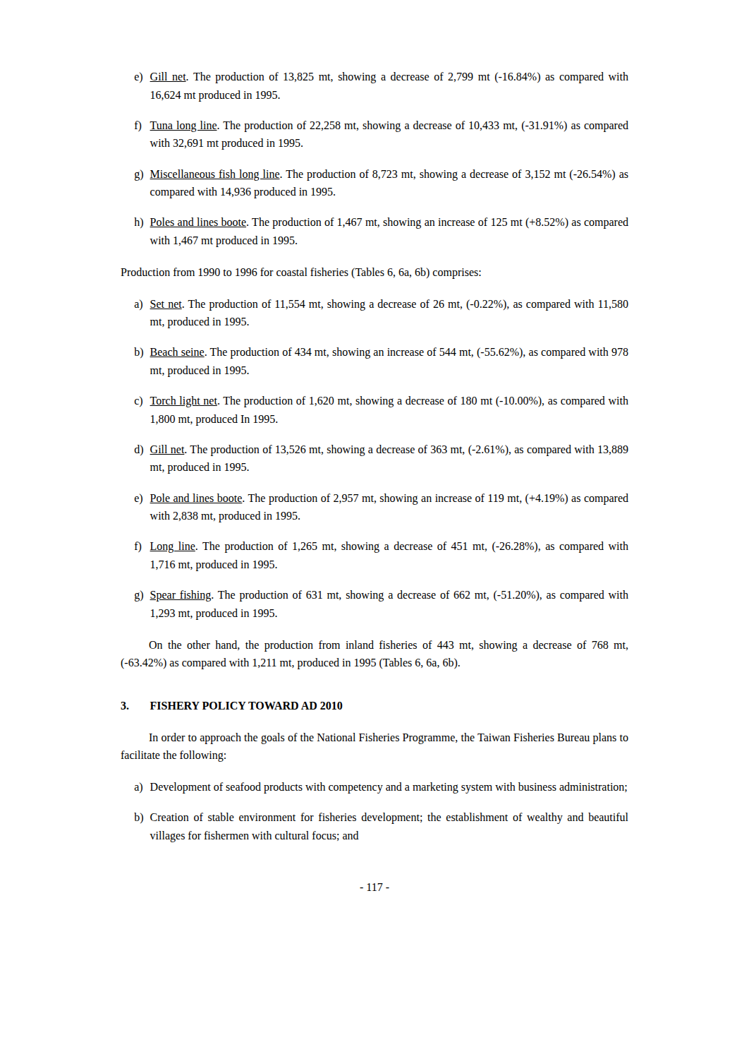e)
Gill net. The production of 13,825 mt, showing a decrease of 2,799 mt (-16.84%) as compared with 16,624 mt produced in 1995.
f)
Tuna long line. The production of 22,258 mt, showing a decrease of 10,433 mt, (-31.91%) as compared with 32,691 mt produced in 1995.
g)
Miscellaneous fish long line. The production of 8,723 mt, showing a decrease of 3,152 mt (-26.54%) as compared with 14,936 produced in 1995.
h)
Poles and lines boote. The production of 1,467 mt, showing an increase of 125 mt (+8.52%) as compared with 1,467 mt produced in 1995.
Production from 1990 to 1996 for coastal fisheries (Tables 6, 6a, 6b) comprises:
a)
Set net. The production of 11,554 mt, showing a decrease of 26 mt, (-0.22%), as compared with 11,580 mt, produced in 1995.
b)
Beach seine. The production of 434 mt, showing an increase of 544 mt, (-55.62%), as compared with 978 mt, produced in 1995.
c)
Torch light net. The production of 1,620 mt, showing a decrease of 180 mt (-10.00%), as compared with 1,800 mt, produced In 1995.
d)
Gill net. The production of 13,526 mt, showing a decrease of 363 mt, (-2.61%), as compared with 13,889 mt, produced in 1995.
e)
Pole and lines boote. The production of 2,957 mt, showing an increase of 119 mt, (+4.19%) as compared with 2,838 mt, produced in 1995.
f)
Long line. The production of 1,265 mt, showing a decrease of 451 mt, (-26.28%), as compared with 1,716 mt, produced in 1995.
g)
Spear fishing. The production of 631 mt, showing a decrease of 662 mt, (-51.20%), as compared with 1,293 mt, produced in 1995.
On the other hand, the production from inland fisheries of 443 mt, showing a decrease of 768 mt, (-63.42%) as compared with 1,211 mt, produced in 1995 (Tables 6, 6a, 6b).
3. FISHERY POLICY TOWARD AD 2010
In order to approach the goals of the National Fisheries Programme, the Taiwan Fisheries Bureau plans to facilitate the following:
a)
Development of seafood products with competency and a marketing system with business administration;
b)
Creation of stable environment for fisheries development; the establishment of wealthy and beautiful villages for fishermen with cultural focus; and
- 117 -